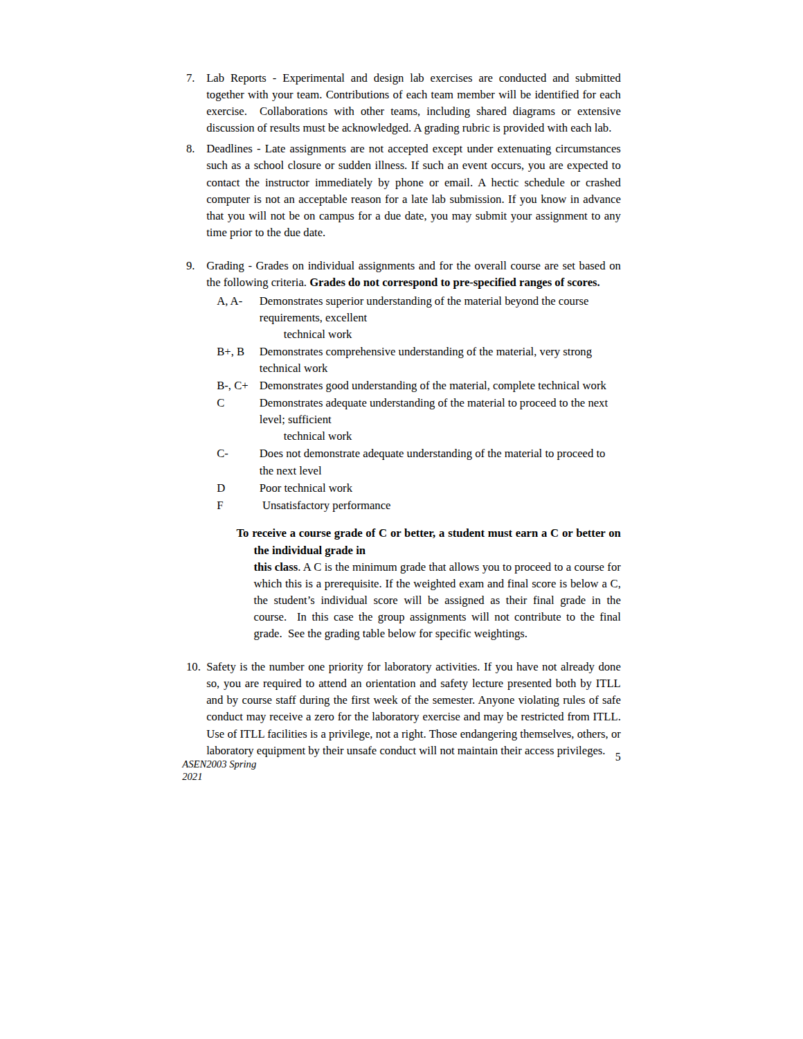7. Lab Reports - Experimental and design lab exercises are conducted and submitted together with your team. Contributions of each team member will be identified for each exercise. Collaborations with other teams, including shared diagrams or extensive discussion of results must be acknowledged. A grading rubric is provided with each lab.
8. Deadlines - Late assignments are not accepted except under extenuating circumstances such as a school closure or sudden illness. If such an event occurs, you are expected to contact the instructor immediately by phone or email. A hectic schedule or crashed computer is not an acceptable reason for a late lab submission. If you know in advance that you will not be on campus for a due date, you may submit your assignment to any time prior to the due date.
9. Grading - Grades on individual assignments and for the overall course are set based on the following criteria. Grades do not correspond to pre-specified ranges of scores.
A, A-Demonstrates superior understanding of the material beyond the course requirements, excellent technical work
B+, BDemonstrates comprehensive understanding of the material, very strong technical work
B-, C+Demonstrates good understanding of the material, complete technical work
CDemonstrates adequate understanding of the material to proceed to the next level; sufficient technical work
C-Does not demonstrate adequate understanding of the material to proceed to the next level
DPoor technical work
F Unsatisfactory performance
To receive a course grade of C or better, a student must earn a C or better on the individual grade in this class. A C is the minimum grade that allows you to proceed to a course for which this is a prerequisite. If the weighted exam and final score is below a C, the student’s individual score will be assigned as their final grade in the course. In this case the group assignments will not contribute to the final grade. See the grading table below for specific weightings.
10. Safety is the number one priority for laboratory activities. If you have not already done so, you are required to attend an orientation and safety lecture presented both by ITLL and by course staff during the first week of the semester. Anyone violating rules of safe conduct may receive a zero for the laboratory exercise and may be restricted from ITLL. Use of ITLL facilities is a privilege, not a right. Those endangering themselves, others, or laboratory equipment by their unsafe conduct will not maintain their access privileges.
5
ASEN2003 Spring
2021